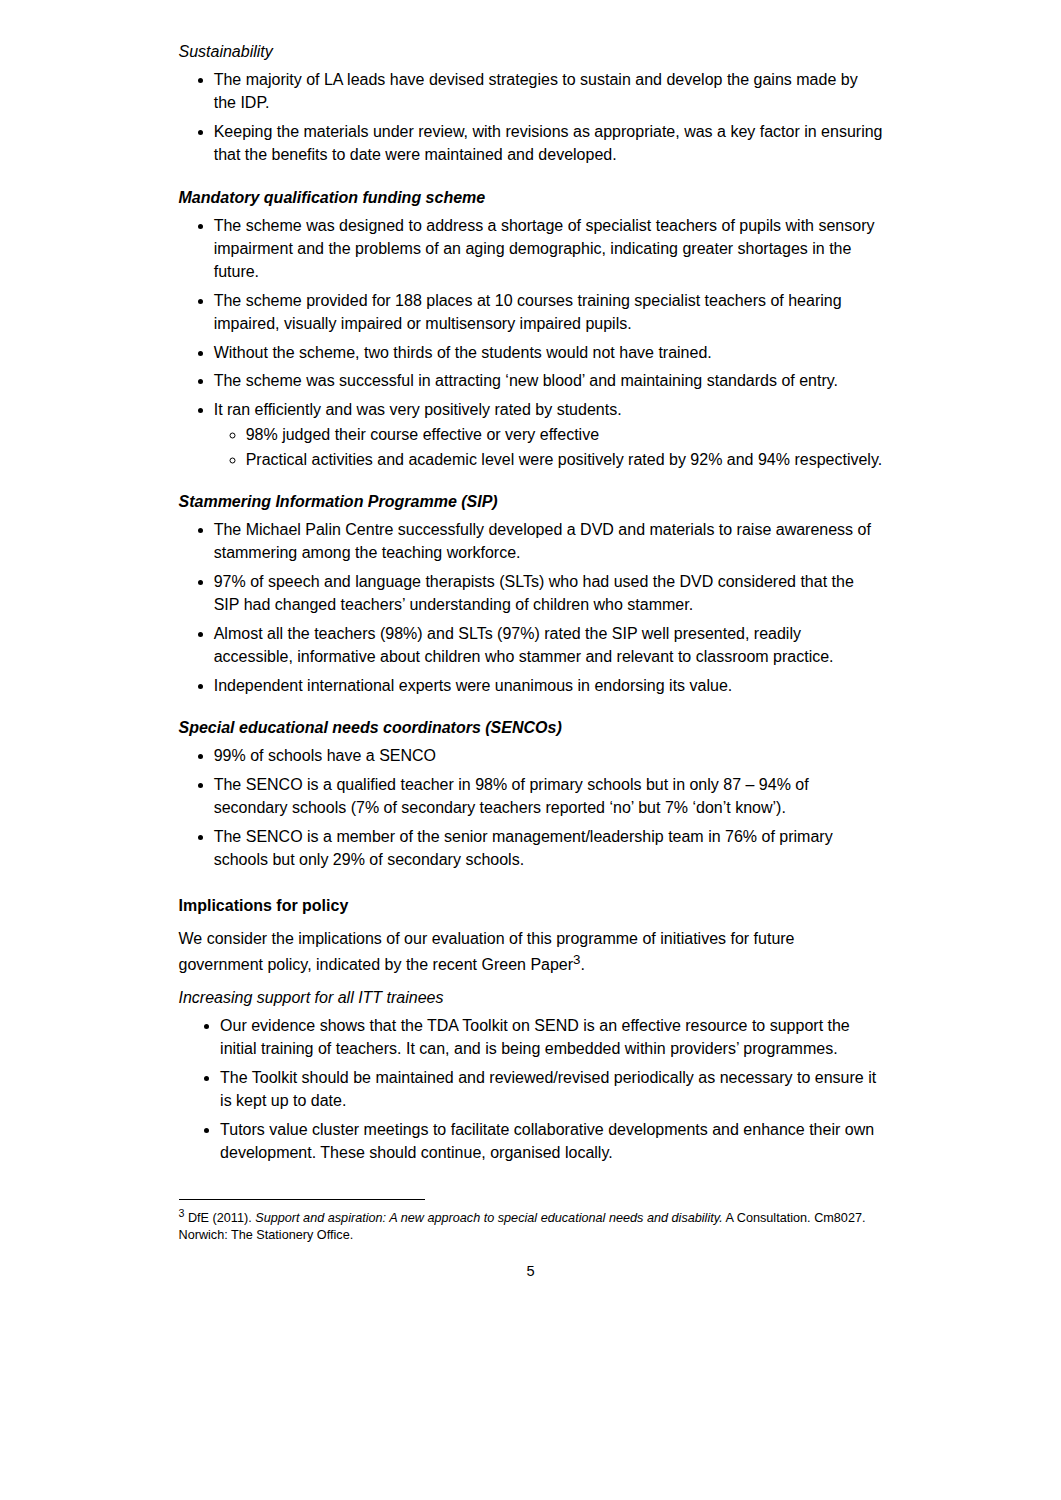Sustainability
The majority of LA leads have devised strategies to sustain and develop the gains made by the IDP.
Keeping the materials under review, with revisions as appropriate, was a key factor in ensuring that the benefits to date were maintained and developed.
Mandatory qualification funding scheme
The scheme was designed to address a shortage of specialist teachers of pupils with sensory impairment and the problems of an aging demographic, indicating greater shortages in the future.
The scheme provided for 188 places at 10 courses training specialist teachers of hearing impaired, visually impaired or multisensory impaired pupils.
Without the scheme, two thirds of the students would not have trained.
The scheme was successful in attracting ‘new blood’ and maintaining standards of entry.
It ran efficiently and was very positively rated by students.
98% judged their course effective or very effective
Practical activities and academic level were positively rated by 92% and 94% respectively.
Stammering Information Programme (SIP)
The Michael Palin Centre successfully developed a DVD and materials to raise awareness of stammering among the teaching workforce.
97% of speech and language therapists (SLTs) who had used the DVD considered that the SIP had changed teachers’ understanding of children who stammer.
Almost all the teachers (98%) and SLTs (97%) rated the SIP well presented, readily accessible, informative about children who stammer and relevant to classroom practice.
Independent international experts were unanimous in endorsing its value.
Special educational needs coordinators (SENCOs)
99% of schools have a SENCO
The SENCO is a qualified teacher in 98% of primary schools but in only 87 – 94% of secondary schools (7% of secondary teachers reported ‘no’ but 7% ‘don’t know’).
The SENCO is a member of the senior management/leadership team in 76% of primary schools but only 29% of secondary schools.
Implications for policy
We consider the implications of our evaluation of this programme of initiatives for future government policy, indicated by the recent Green Paper3.
Increasing support for all ITT trainees
Our evidence shows that the TDA Toolkit on SEND is an effective resource to support the initial training of teachers. It can, and is being embedded within providers’ programmes.
The Toolkit should be maintained and reviewed/revised periodically as necessary to ensure it is kept up to date.
Tutors value cluster meetings to facilitate collaborative developments and enhance their own development. These should continue, organised locally.
3 DfE (2011). Support and aspiration: A new approach to special educational needs and disability. A Consultation. Cm8027. Norwich: The Stationery Office.
5